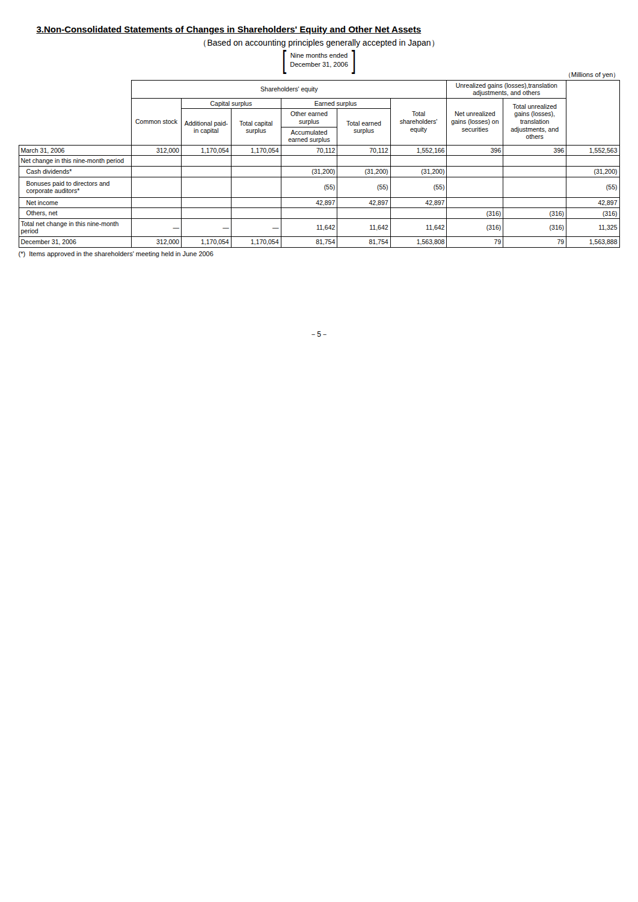3.Non-Consolidated Statements of Changes in Shareholders' Equity and Other Net Assets
（Based on accounting principles generally accepted in Japan）
[ Nine months ended
December 31, 2006 ]
（Millions of yen）
| | Shareholders' equity | Unrealized gains (losses),translation adjustments, and others | |
| --- | --- | --- | --- |
| Common stock | Capital surplus | Earned surplus | Total shareholders' equity | Net unrealized gains (losses) on securities | Total unrealized gains (losses), translation adjustments, and others |
| Additional paid-in capital | Total capital surplus | Other earned surplus | Total earned surplus |
| Accumulated earned surplus |
| March 31, 2006 | 312,000 | 1,170,054 | 1,170,054 | 70,112 | 70,112 | 1,552,166 | 396 | 396 | 1,552,563 |
| Net change in this nine-month period | | | | | | | | | |
| Cash dividends* | | | | (31,200) | (31,200) | (31,200) | | | (31,200) |
| Bonuses paid to directors and corporate auditors* | | | | (55) | (55) | (55) | | | (55) |
| Net income | | | | 42,897 | 42,897 | 42,897 | | | 42,897 |
| Others, net | | | | | | | (316) | (316) | (316) |
| Total net change in this nine-month period | — | — | — | 11,642 | 11,642 | 11,642 | (316) | (316) | 11,325 |
| December 31, 2006 | 312,000 | 1,170,054 | 1,170,054 | 81,754 | 81,754 | 1,563,808 | 79 | 79 | 1,563,888 |
(*) Items approved in the shareholders' meeting held in June 2006
－5－